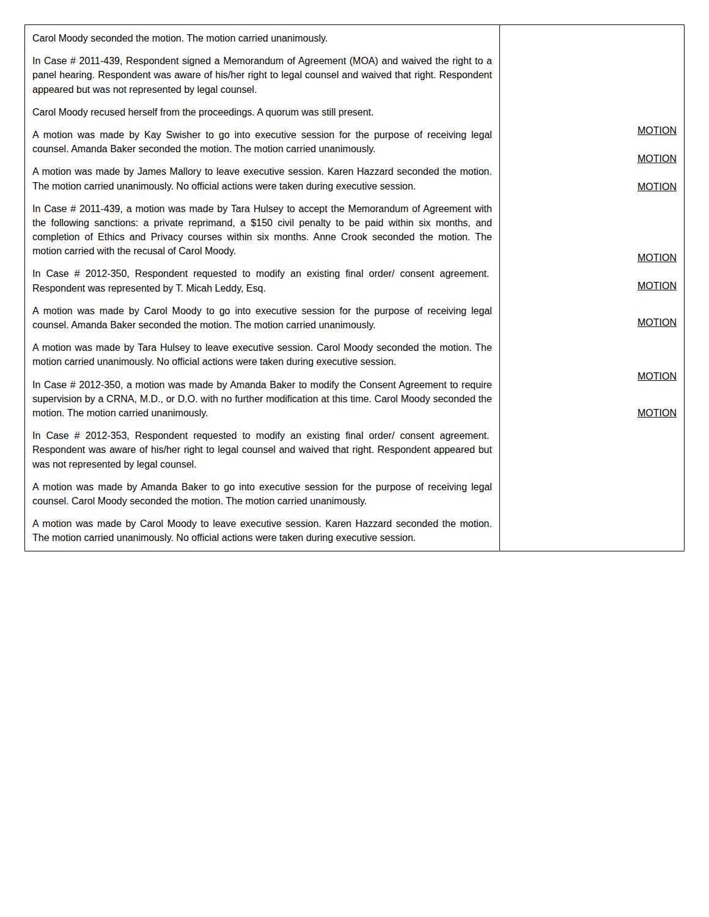| Carol Moody seconded the motion. The motion carried unanimously. In Case # 2011-439, Respondent signed a Memorandum of Agreement (MOA) and waived the right to a panel hearing. Respondent was aware of his/her right to legal counsel and waived that right. Respondent appeared but was not represented by legal counsel. Carol Moody recused herself from the proceedings. A quorum was still present. A motion was made by Kay Swisher to go into executive session for the purpose of receiving legal counsel. Amanda Baker seconded the motion. The motion carried unanimously. A motion was made by James Mallory to leave executive session. Karen Hazzard seconded the motion. The motion carried unanimously. No official actions were taken during executive session. In Case # 2011-439, a motion was made by Tara Hulsey to accept the Memorandum of Agreement with the following sanctions: a private reprimand, a $150 civil penalty to be paid within six months, and completion of Ethics and Privacy courses within six months. Anne Crook seconded the motion. The motion carried with the recusal of Carol Moody. In Case # 2012-350, Respondent requested to modify an existing final order/ consent agreement. Respondent was represented by T. Micah Leddy, Esq. A motion was made by Carol Moody to go into executive session for the purpose of receiving legal counsel. Amanda Baker seconded the motion. The motion carried unanimously. A motion was made by Tara Hulsey to leave executive session. Carol Moody seconded the motion. The motion carried unanimously. No official actions were taken during executive session. In Case # 2012-350, a motion was made by Amanda Baker to modify the Consent Agreement to require supervision by a CRNA, M.D., or D.O. with no further modification at this time. Carol Moody seconded the motion. The motion carried unanimously. In Case # 2012-353, Respondent requested to modify an existing final order/ consent agreement. Respondent was aware of his/her right to legal counsel and waived that right. Respondent appeared but was not represented by legal counsel. A motion was made by Amanda Baker to go into executive session for the purpose of receiving legal counsel. Carol Moody seconded the motion. The motion carried unanimously. A motion was made by Carol Moody to leave executive session. Karen Hazzard seconded the motion. The motion carried unanimously. No official actions were taken during executive session. | MOTION MOTION MOTION MOTION MOTION MOTION MOTION MOTION |